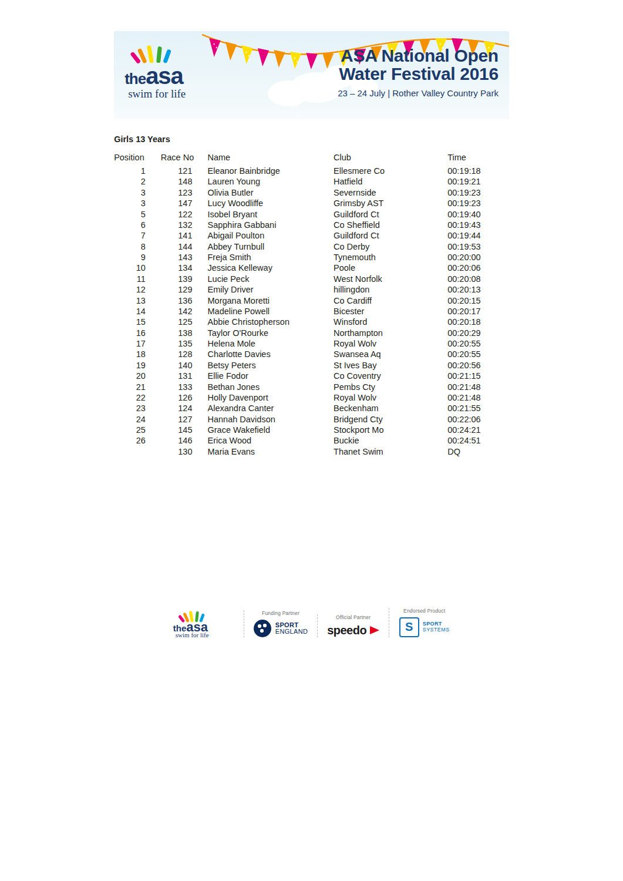theasa
swim for life
ASA National Open
Water Festival 2016
23 – 24 July | Rother Valley Country Park
Girls 13 Years
| Position | Race No | Name | Club | Time |
| --- | --- | --- | --- | --- |
| 1 | 121 | Eleanor Bainbridge | Ellesmere Co | 00:19:18 |
| 2 | 148 | Lauren Young | Hatfield | 00:19:21 |
| 3 | 123 | Olivia Butler | Severnside | 00:19:23 |
| 3 | 147 | Lucy Woodliffe | Grimsby AST | 00:19:23 |
| 5 | 122 | Isobel Bryant | Guildford Ct | 00:19:40 |
| 6 | 132 | Sapphira Gabbani | Co Sheffield | 00:19:43 |
| 7 | 141 | Abigail Poulton | Guildford Ct | 00:19:44 |
| 8 | 144 | Abbey Turnbull | Co Derby | 00:19:53 |
| 9 | 143 | Freja Smith | Tynemouth | 00:20:00 |
| 10 | 134 | Jessica Kelleway | Poole | 00:20:06 |
| 11 | 139 | Lucie Peck | West Norfolk | 00:20:08 |
| 12 | 129 | Emily Driver | hillingdon | 00:20:13 |
| 13 | 136 | Morgana Moretti | Co Cardiff | 00:20:15 |
| 14 | 142 | Madeline Powell | Bicester | 00:20:17 |
| 15 | 125 | Abbie Christopherson | Winsford | 00:20:18 |
| 16 | 138 | Taylor O'Rourke | Northampton | 00:20:29 |
| 17 | 135 | Helena Mole | Royal Wolv | 00:20:55 |
| 18 | 128 | Charlotte Davies | Swansea Aq | 00:20:55 |
| 19 | 140 | Betsy Peters | St Ives Bay | 00:20:56 |
| 20 | 131 | Ellie Fodor | Co Coventry | 00:21:15 |
| 21 | 133 | Bethan Jones | Pembs Cty | 00:21:48 |
| 22 | 126 | Holly Davenport | Royal Wolv | 00:21:48 |
| 23 | 124 | Alexandra Canter | Beckenham | 00:21:55 |
| 24 | 127 | Hannah Davidson | Bridgend Cty | 00:22:06 |
| 25 | 145 | Grace Wakefield | Stockport Mo | 00:24:21 |
| 26 | 146 | Erica Wood | Buckie | 00:24:51 |
| | 130 | Maria Evans | Thanet Swim | DQ |
theasa
swim for life
Funding Partner
SPORT ENGLAND
Official Partner
speedo
Endorsed Product
SPORT SYSTEMS